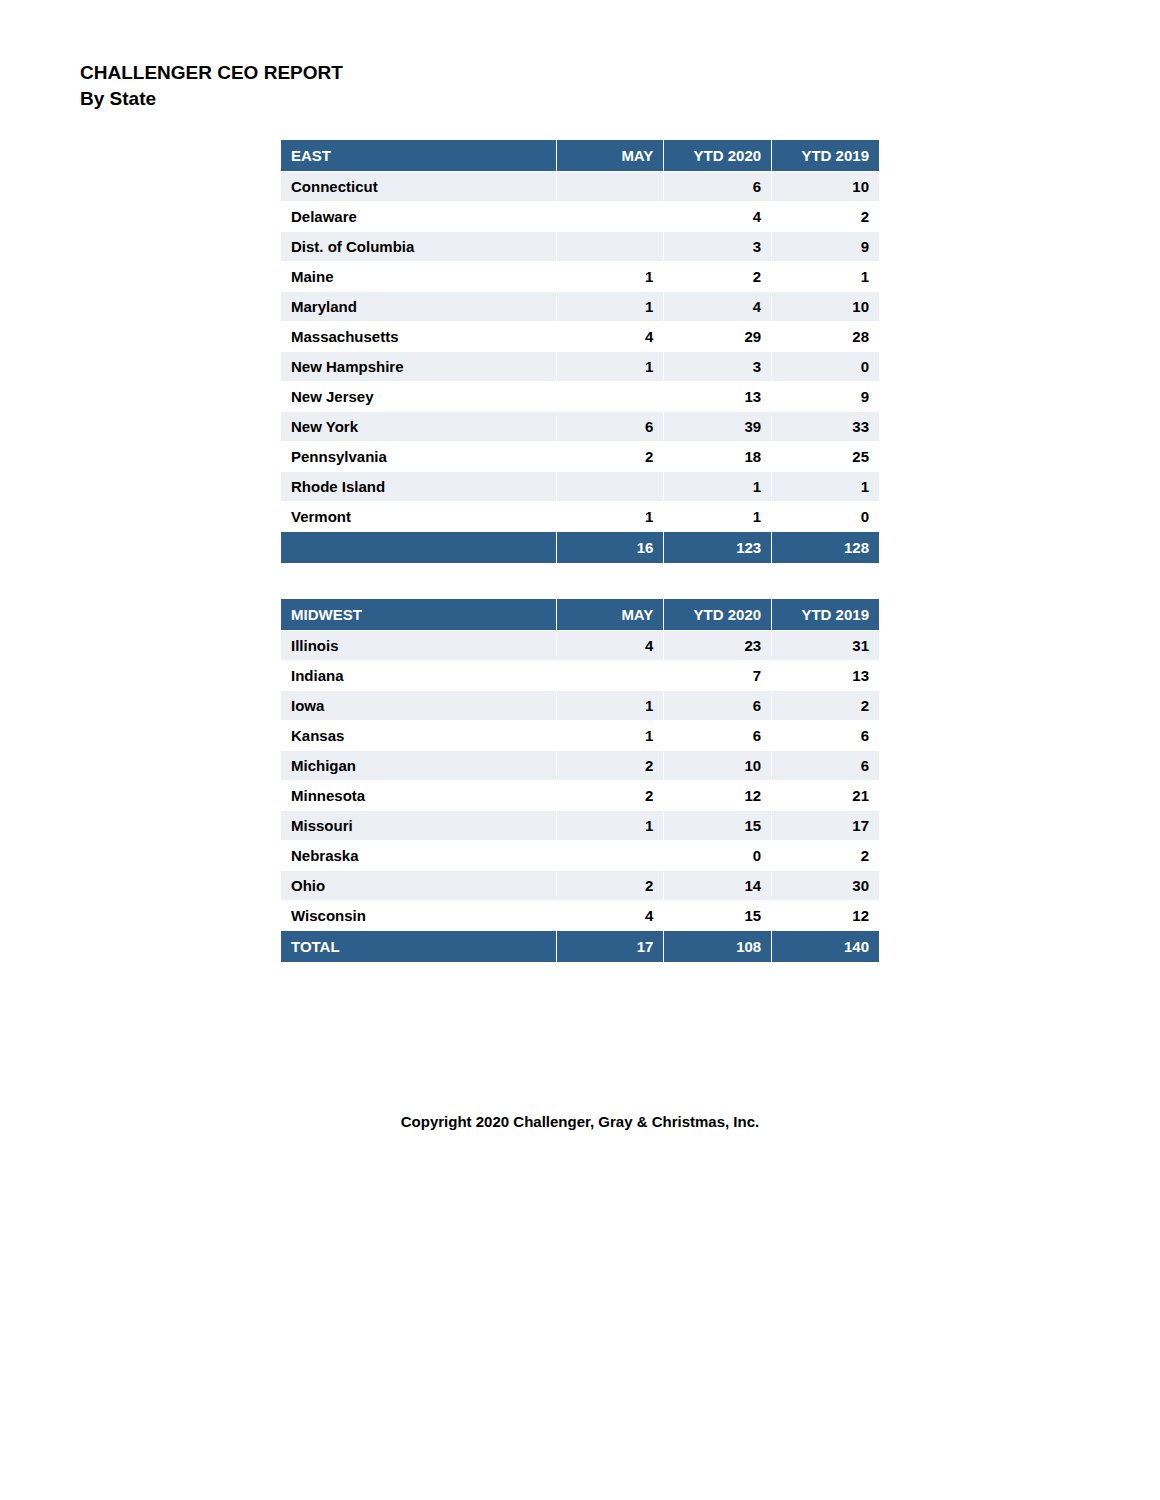CHALLENGER CEO REPORT
By State
| EAST | MAY | YTD 2020 | YTD 2019 |
| --- | --- | --- | --- |
| Connecticut | | 6 | 10 |
| Delaware | | 4 | 2 |
| Dist. of Columbia | | 3 | 9 |
| Maine | 1 | 2 | 1 |
| Maryland | 1 | 4 | 10 |
| Massachusetts | 4 | 29 | 28 |
| New Hampshire | 1 | 3 | 0 |
| New Jersey | | 13 | 9 |
| New York | 6 | 39 | 33 |
| Pennsylvania | 2 | 18 | 25 |
| Rhode Island | | 1 | 1 |
| Vermont | 1 | 1 | 0 |
| | 16 | 123 | 128 |
| MIDWEST | MAY | YTD 2020 | YTD 2019 |
| --- | --- | --- | --- |
| Illinois | 4 | 23 | 31 |
| Indiana | | 7 | 13 |
| Iowa | 1 | 6 | 2 |
| Kansas | 1 | 6 | 6 |
| Michigan | 2 | 10 | 6 |
| Minnesota | 2 | 12 | 21 |
| Missouri | 1 | 15 | 17 |
| Nebraska | | 0 | 2 |
| Ohio | 2 | 14 | 30 |
| Wisconsin | 4 | 15 | 12 |
| TOTAL | 17 | 108 | 140 |
Copyright 2020 Challenger, Gray & Christmas, Inc.